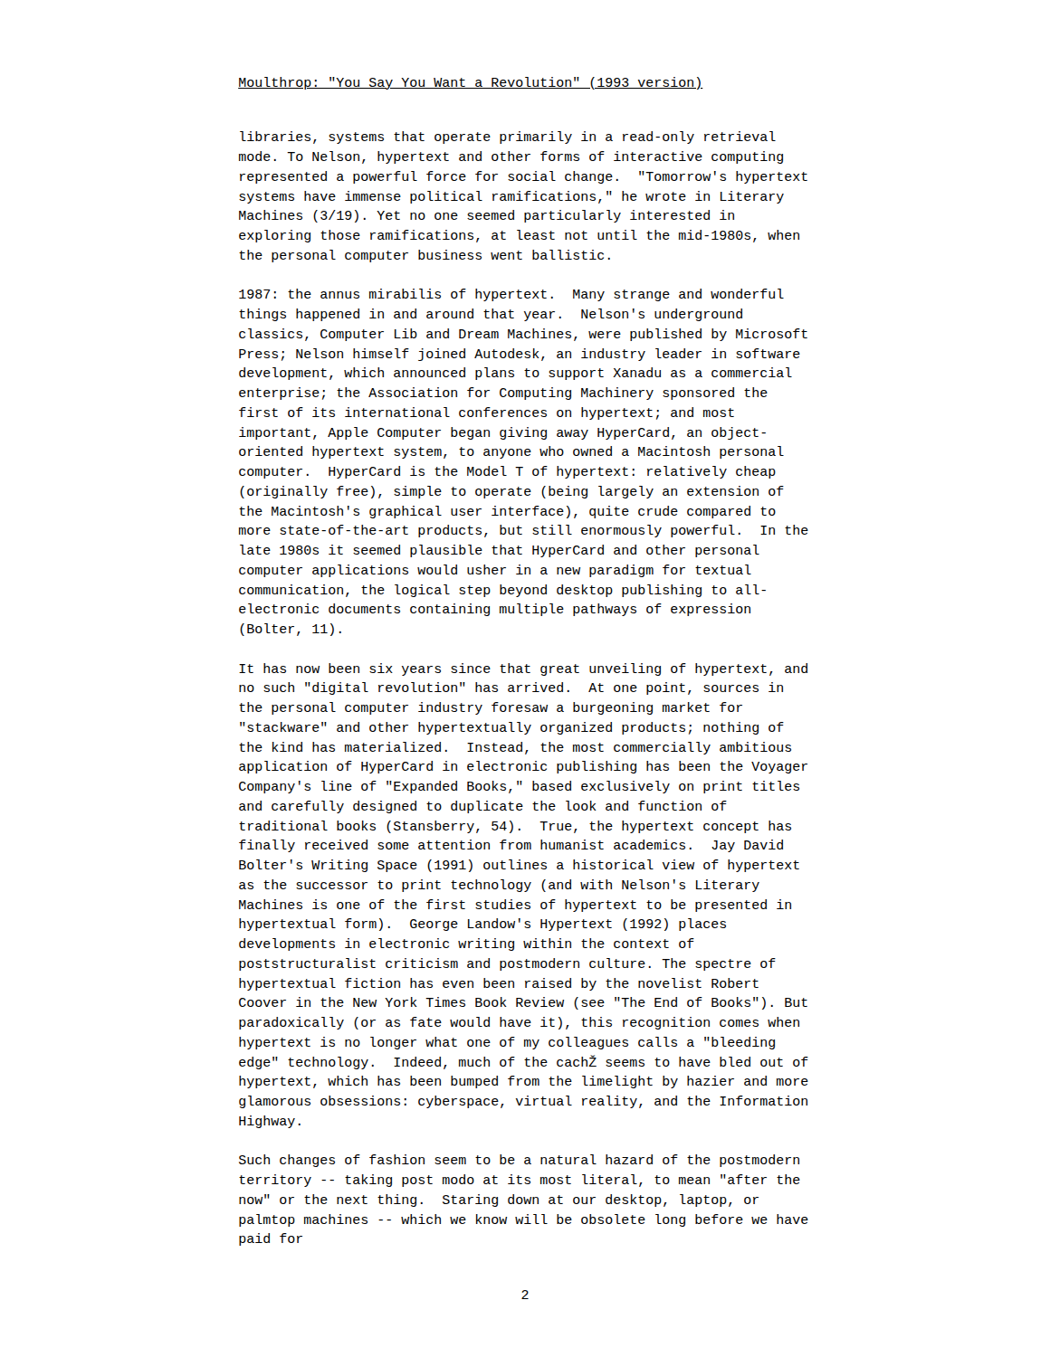Moulthrop: "You Say You Want a Revolution" (1993 version)
libraries, systems that operate primarily in a read-only retrieval mode. To Nelson, hypertext and other forms of interactive computing represented a powerful force for social change. "Tomorrow's hypertext systems have immense political ramifications," he wrote in Literary Machines (3/19). Yet no one seemed particularly interested in exploring those ramifications, at least not until the mid-1980s, when the personal computer business went ballistic.
1987: the annus mirabilis of hypertext. Many strange and wonderful things happened in and around that year. Nelson's underground classics, Computer Lib and Dream Machines, were published by Microsoft Press; Nelson himself joined Autodesk, an industry leader in software development, which announced plans to support Xanadu as a commercial enterprise; the Association for Computing Machinery sponsored the first of its international conferences on hypertext; and most important, Apple Computer began giving away HyperCard, an object-oriented hypertext system, to anyone who owned a Macintosh personal computer. HyperCard is the Model T of hypertext: relatively cheap (originally free), simple to operate (being largely an extension of the Macintosh's graphical user interface), quite crude compared to more state-of-the-art products, but still enormously powerful. In the late 1980s it seemed plausible that HyperCard and other personal computer applications would usher in a new paradigm for textual communication, the logical step beyond desktop publishing to all-electronic documents containing multiple pathways of expression (Bolter, 11).
It has now been six years since that great unveiling of hypertext, and no such "digital revolution" has arrived. At one point, sources in the personal computer industry foresaw a burgeoning market for "stackware" and other hypertextually organized products; nothing of the kind has materialized. Instead, the most commercially ambitious application of HyperCard in electronic publishing has been the Voyager Company's line of "Expanded Books," based exclusively on print titles and carefully designed to duplicate the look and function of traditional books (Stansberry, 54). True, the hypertext concept has finally received some attention from humanist academics. Jay David Bolter's Writing Space (1991) outlines a historical view of hypertext as the successor to print technology (and with Nelson's Literary Machines is one of the first studies of hypertext to be presented in hypertextual form). George Landow's Hypertext (1992) places developments in electronic writing within the context of poststructuralist criticism and postmodern culture. The spectre of hypertextual fiction has even been raised by the novelist Robert Coover in the New York Times Book Review (see "The End of Books"). But paradoxically (or as fate would have it), this recognition comes when hypertext is no longer what one of my colleagues calls a "bleeding edge" technology. Indeed, much of the cachŽ seems to have bled out of hypertext, which has been bumped from the limelight by hazier and more glamorous obsessions: cyberspace, virtual reality, and the Information Highway.
Such changes of fashion seem to be a natural hazard of the postmodern territory -- taking post modo at its most literal, to mean "after the now" or the next thing. Staring down at our desktop, laptop, or palmtop machines -- which we know will be obsolete long before we have paid for
2